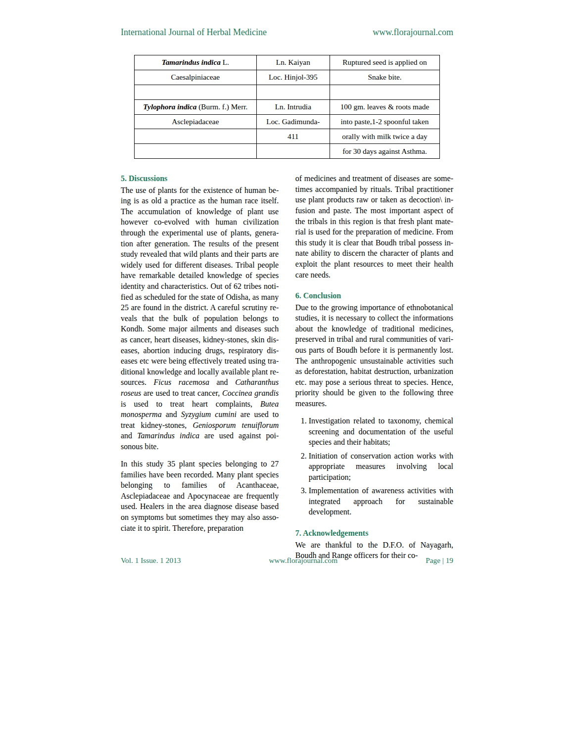International Journal of Herbal Medicine
www.florajournal.com
| Tamarindus indica L. | Ln. Kaiyan | Ruptured seed is applied on |
| Caesalpiniaceae | Loc. Hinjol-395 | Snake bite. |
| Tylophora indica (Burm. f.) Merr. | Ln. Intrudia | 100 gm. leaves & roots made |
| Asclepiadaceae | Loc. Gadimunda- | into paste,1-2 spoonful taken |
| | 411 | orally with milk twice a day |
| | | for 30 days against Asthma. |
5. Discussions
The use of plants for the existence of human being is as old a practice as the human race itself. The accumulation of knowledge of plant use however co-evolved with human civilization through the experimental use of plants, generation after generation. The results of the present study revealed that wild plants and their parts are widely used for different diseases. Tribal people have remarkable detailed knowledge of species identity and characteristics. Out of 62 tribes notified as scheduled for the state of Odisha, as many 25 are found in the district. A careful scrutiny reveals that the bulk of population belongs to Kondh. Some major ailments and diseases such as cancer, heart diseases, kidney-stones, skin diseases, abortion inducing drugs, respiratory diseases etc were being effectively treated using traditional knowledge and locally available plant resources. Ficus racemosa and Catharanthus roseus are used to treat cancer, Coccinea grandis is used to treat heart complaints, Butea monosperma and Syzygium cumini are used to treat kidney-stones, Geniosporum tenuiflorum and Tamarindus indica are used against poisonous bite.
In this study 35 plant species belonging to 27 families have been recorded. Many plant species belonging to families of Acanthaceae, Asclepiadaceae and Apocynaceae are frequently used. Healers in the area diagnose disease based on symptoms but sometimes they may also associate it to spirit. Therefore, preparation
of medicines and treatment of diseases are sometimes accompanied by rituals. Tribal practitioner use plant products raw or taken as decoction\ infusion and paste. The most important aspect of the tribals in this region is that fresh plant material is used for the preparation of medicine. From this study it is clear that Boudh tribal possess innate ability to discern the character of plants and exploit the plant resources to meet their health care needs.
6. Conclusion
Due to the growing importance of ethnobotanical studies, it is necessary to collect the informations about the knowledge of traditional medicines, preserved in tribal and rural communities of various parts of Boudh before it is permanently lost. The anthropogenic unsustainable activities such as deforestation, habitat destruction, urbanization etc. may pose a serious threat to species. Hence, priority should be given to the following three measures.
Investigation related to taxonomy, chemical screening and documentation of the useful species and their habitats;
Initiation of conservation action works with appropriate measures involving local participation;
Implementation of awareness activities with integrated approach for sustainable development.
7. Acknowledgements
We are thankful to the D.F.O. of Nayagarh, Boudh and Range officers for their co-
Vol. 1 Issue. 1 2013
www.florajournal.com
Page | 19